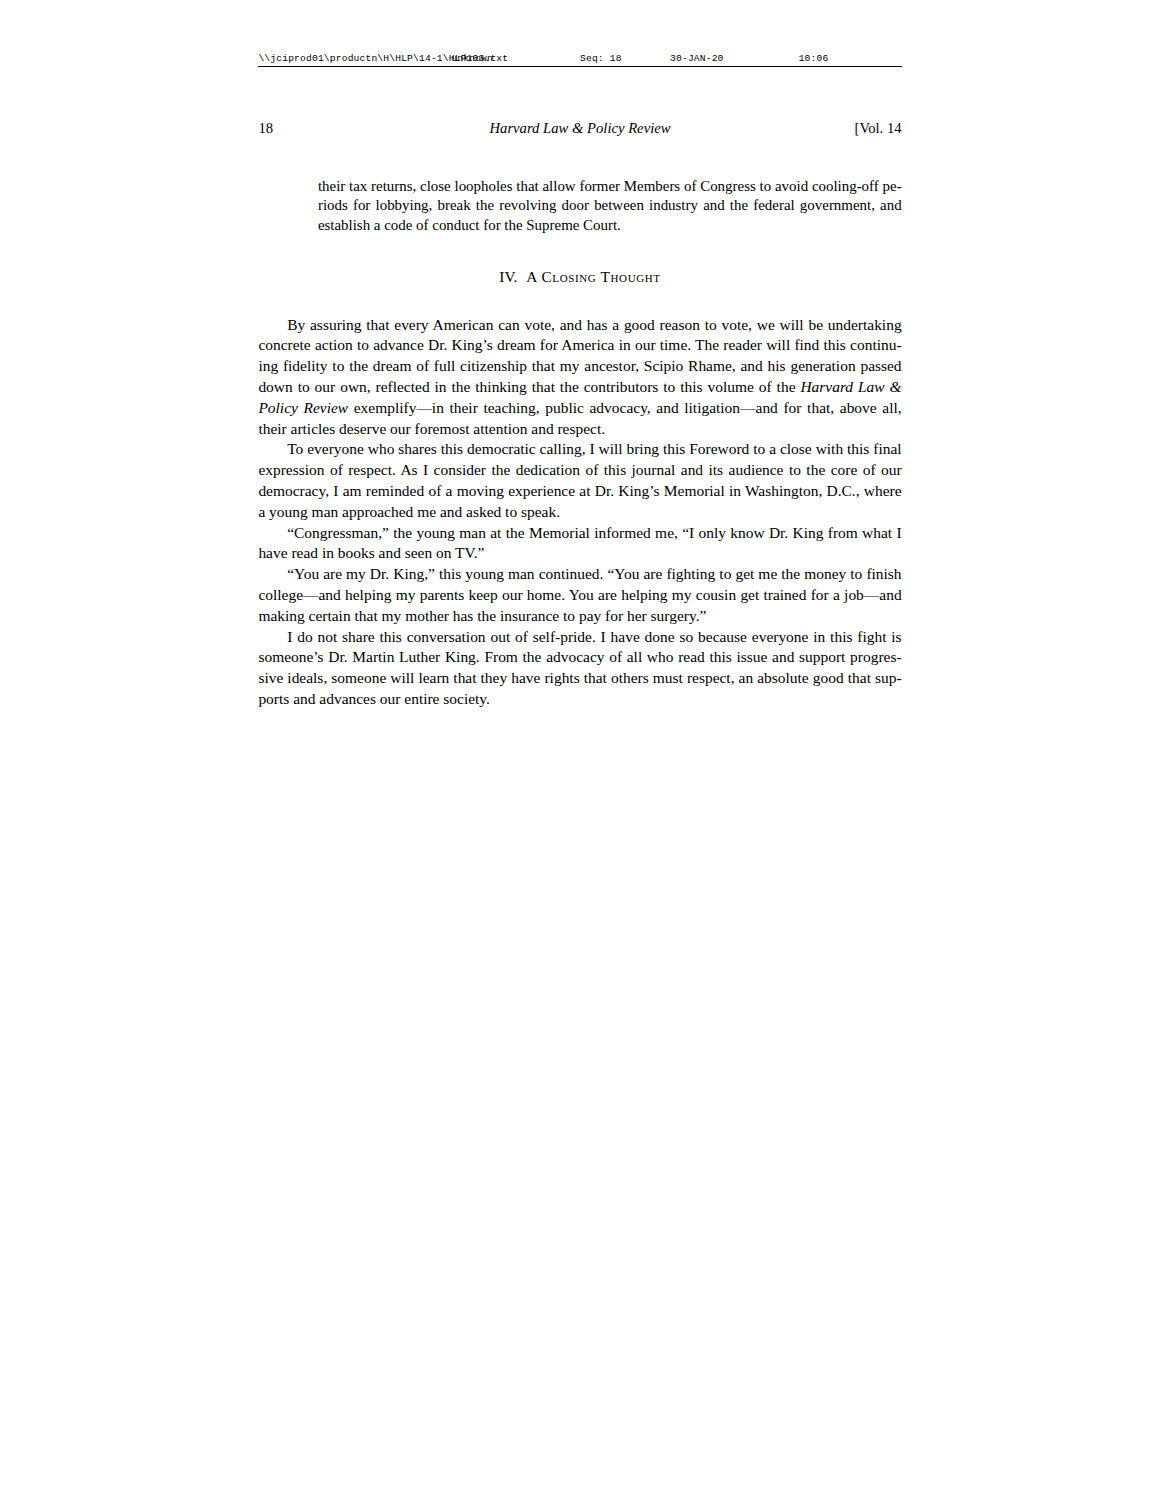\\jciprod01\productn\H\HLP\14-1\HLP103.txt unknown Seq: 1830-JAN-2010:06
18 Harvard Law & Policy Review [Vol. 14
their tax returns, close loopholes that allow former Members of Congress to avoid cooling-off periods for lobbying, break the revolving door between industry and the federal government, and establish a code of conduct for the Supreme Court.
IV. A Closing Thought
By assuring that every American can vote, and has a good reason to vote, we will be undertaking concrete action to advance Dr. King’s dream for America in our time. The reader will find this continuing fidelity to the dream of full citizenship that my ancestor, Scipio Rhame, and his generation passed down to our own, reflected in the thinking that the contributors to this volume of the Harvard Law & Policy Review exemplify—in their teaching, public advocacy, and litigation—and for that, above all, their articles deserve our foremost attention and respect.
To everyone who shares this democratic calling, I will bring this Foreword to a close with this final expression of respect. As I consider the dedication of this journal and its audience to the core of our democracy, I am reminded of a moving experience at Dr. King’s Memorial in Washington, D.C., where a young man approached me and asked to speak.
“Congressman,” the young man at the Memorial informed me, “I only know Dr. King from what I have read in books and seen on TV.”
“You are my Dr. King,” this young man continued. “You are fighting to get me the money to finish college—and helping my parents keep our home. You are helping my cousin get trained for a job—and making certain that my mother has the insurance to pay for her surgery.”
I do not share this conversation out of self-pride. I have done so because everyone in this fight is someone’s Dr. Martin Luther King. From the advocacy of all who read this issue and support progressive ideals, someone will learn that they have rights that others must respect, an absolute good that supports and advances our entire society.